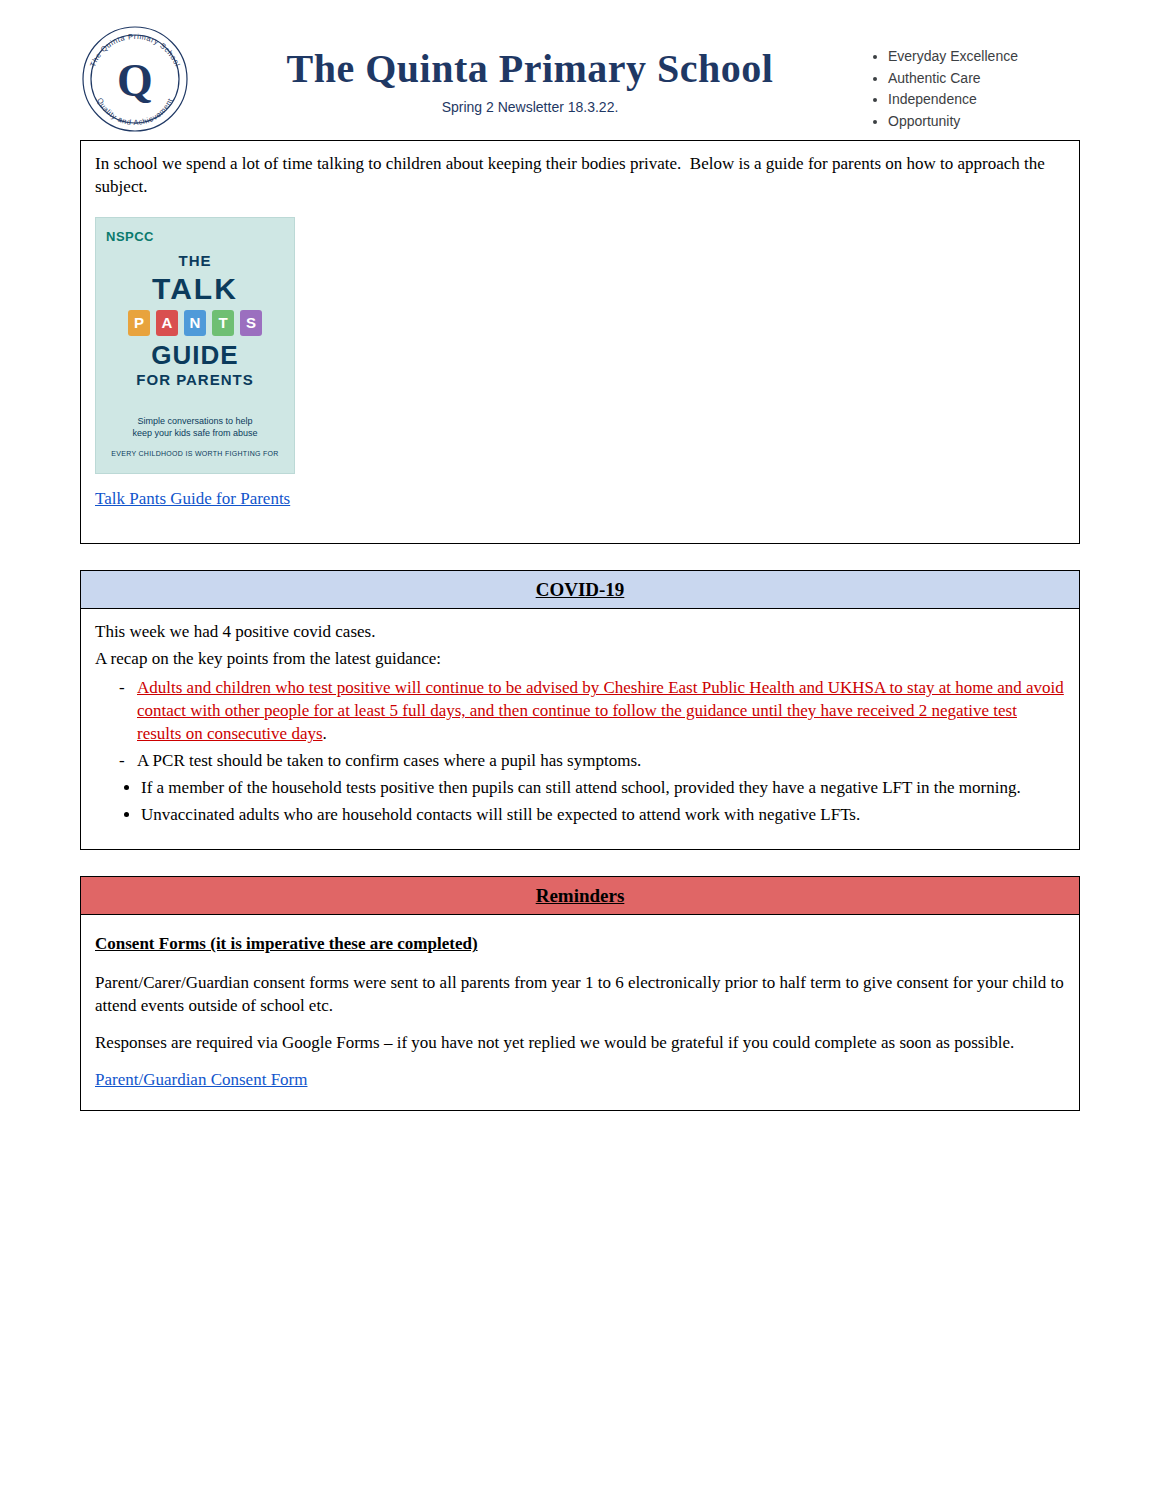The Quinta Primary School Quality and Achievement Q
The Quinta Primary School
Spring 2 Newsletter 18.3.22.
Everyday Excellence
Authentic Care
Independence
Opportunity
In school we spend a lot of time talking to children about keeping their bodies private. Below is a guide for parents on how to approach the subject.
NSPCC
THE
TALK
PANTS
GUIDE
FOR PARENTS
Simple conversations to help
keep your kids safe from abuse
EVERY CHILDHOOD IS WORTH FIGHTING FOR
Talk Pants Guide for Parents
COVID-19
This week we had 4 positive covid cases.
A recap on the key points from the latest guidance:
Adults and children who test positive will continue to be advised by Cheshire East Public Health and UKHSA to stay at home and avoid contact with other people for at least 5 full days, and then continue to follow the guidance until they have received 2 negative test results on consecutive days.
A PCR test should be taken to confirm cases where a pupil has symptoms.
If a member of the household tests positive then pupils can still attend school, provided they have a negative LFT in the morning.
Unvaccinated adults who are household contacts will still be expected to attend work with negative LFTs.
Reminders
Consent Forms (it is imperative these are completed)
Parent/Carer/Guardian consent forms were sent to all parents from year 1 to 6 electronically prior to half term to give consent for your child to attend events outside of school etc.
Responses are required via Google Forms – if you have not yet replied we would be grateful if you could complete as soon as possible.
Parent/Guardian Consent Form